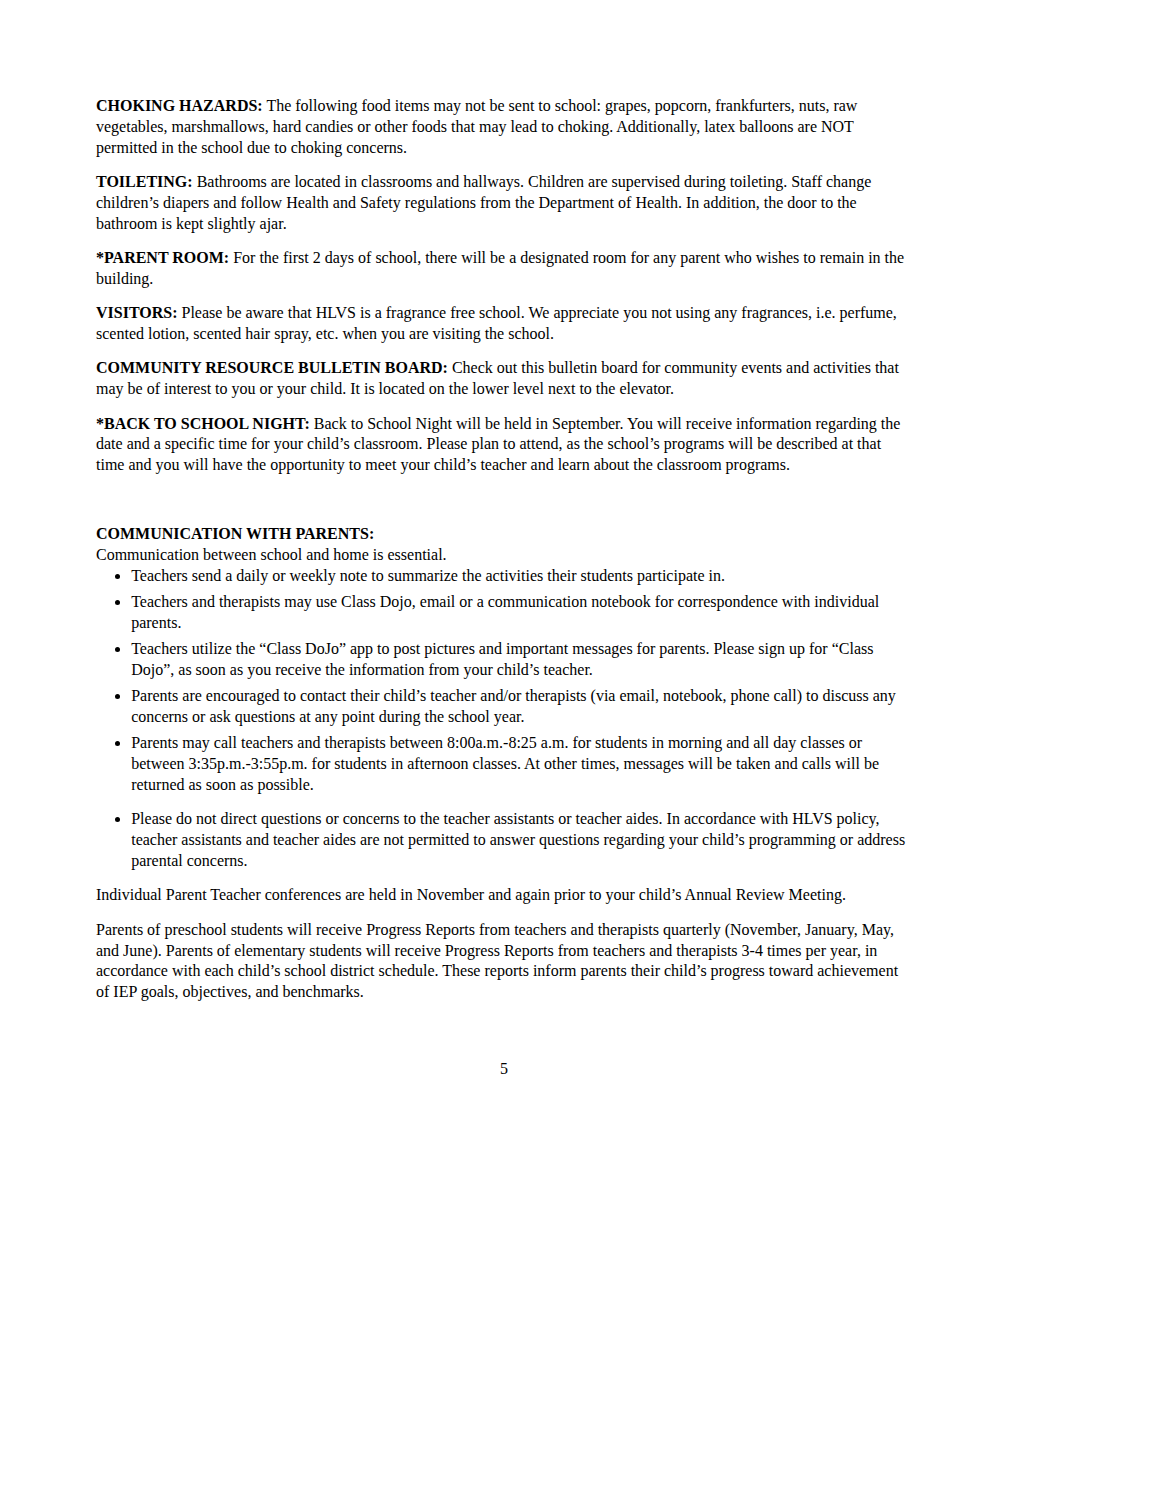CHOKING HAZARDS: The following food items may not be sent to school: grapes, popcorn, frankfurters, nuts, raw vegetables, marshmallows, hard candies or other foods that may lead to choking. Additionally, latex balloons are NOT permitted in the school due to choking concerns.
TOILETING: Bathrooms are located in classrooms and hallways. Children are supervised during toileting. Staff change children’s diapers and follow Health and Safety regulations from the Department of Health. In addition, the door to the bathroom is kept slightly ajar.
*PARENT ROOM: For the first 2 days of school, there will be a designated room for any parent who wishes to remain in the building.
VISITORS: Please be aware that HLVS is a fragrance free school. We appreciate you not using any fragrances, i.e. perfume, scented lotion, scented hair spray, etc. when you are visiting the school.
COMMUNITY RESOURCE BULLETIN BOARD: Check out this bulletin board for community events and activities that may be of interest to you or your child. It is located on the lower level next to the elevator.
*BACK TO SCHOOL NIGHT: Back to School Night will be held in September. You will receive information regarding the date and a specific time for your child’s classroom. Please plan to attend, as the school’s programs will be described at that time and you will have the opportunity to meet your child’s teacher and learn about the classroom programs.
COMMUNICATION WITH PARENTS:
Communication between school and home is essential.
Teachers send a daily or weekly note to summarize the activities their students participate in.
Teachers and therapists may use Class Dojo, email or a communication notebook for correspondence with individual parents.
Teachers utilize the “Class DoJo” app to post pictures and important messages for parents. Please sign up for “Class Dojo”, as soon as you receive the information from your child’s teacher.
Parents are encouraged to contact their child’s teacher and/or therapists (via email, notebook, phone call) to discuss any concerns or ask questions at any point during the school year.
Parents may call teachers and therapists between 8:00a.m.-8:25 a.m. for students in morning and all day classes or between 3:35p.m.-3:55p.m. for students in afternoon classes. At other times, messages will be taken and calls will be returned as soon as possible.
Please do not direct questions or concerns to the teacher assistants or teacher aides. In accordance with HLVS policy, teacher assistants and teacher aides are not permitted to answer questions regarding your child’s programming or address parental concerns.
Individual Parent Teacher conferences are held in November and again prior to your child’s Annual Review Meeting.
Parents of preschool students will receive Progress Reports from teachers and therapists quarterly (November, January, May, and June). Parents of elementary students will receive Progress Reports from teachers and therapists 3-4 times per year, in accordance with each child’s school district schedule. These reports inform parents their child’s progress toward achievement of IEP goals, objectives, and benchmarks.
5